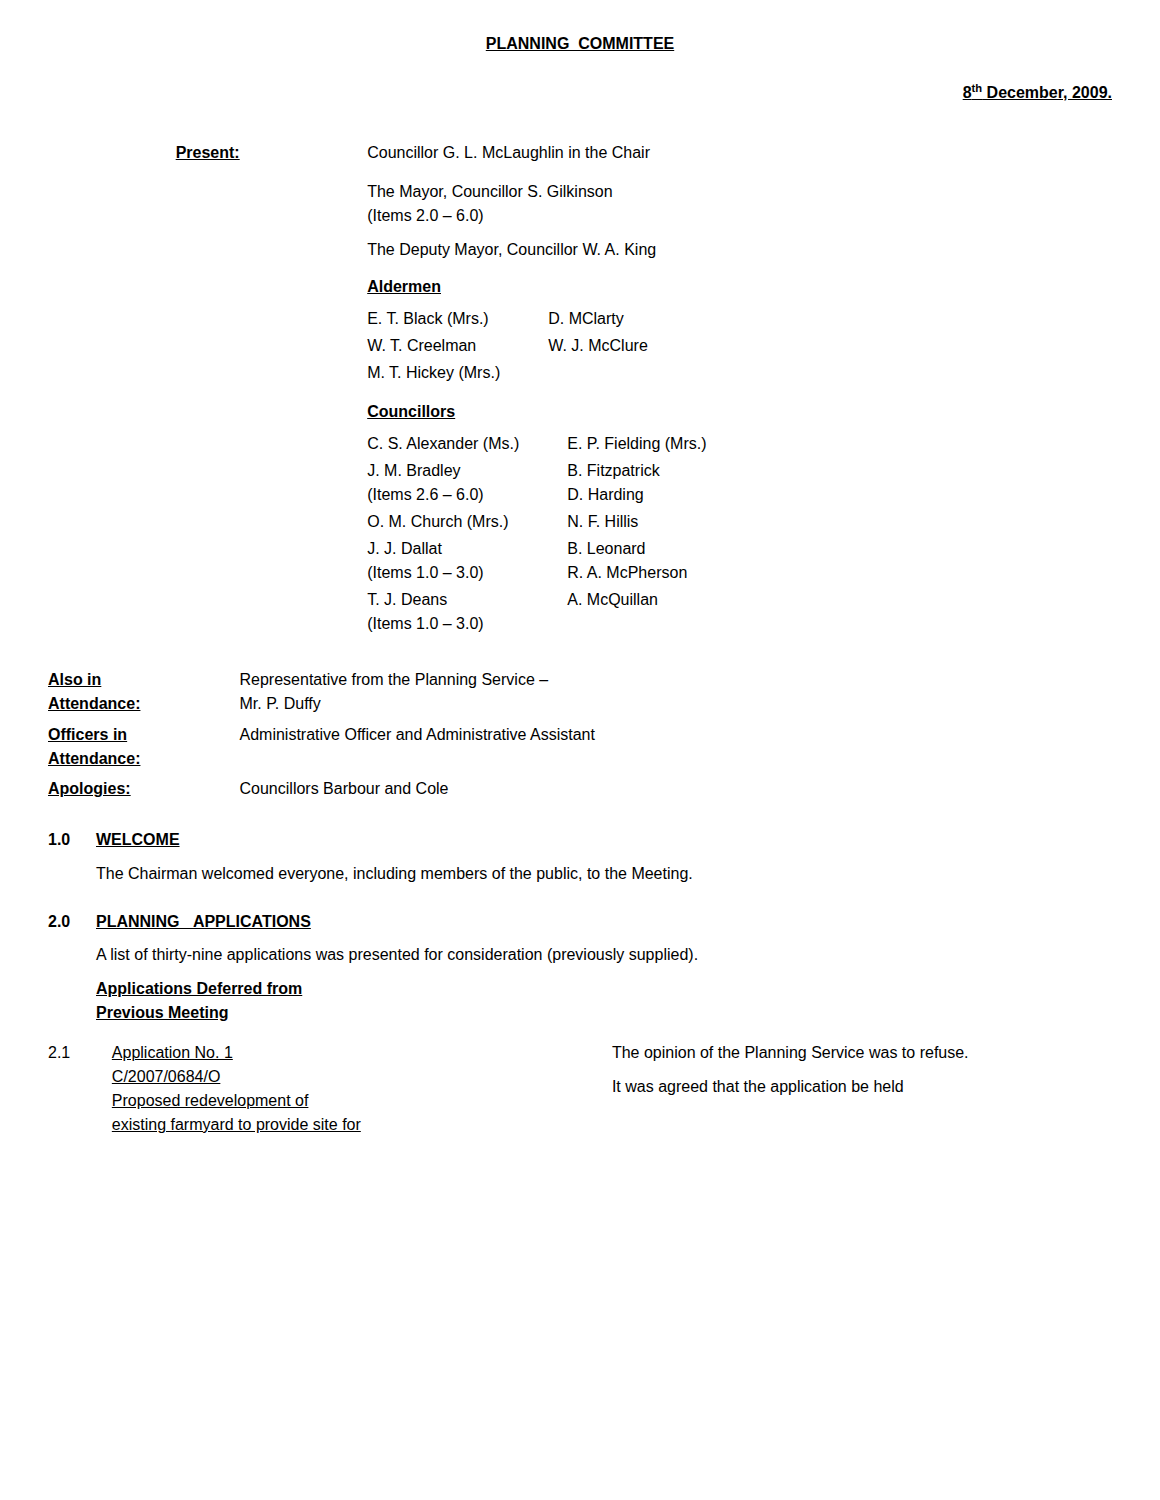PLANNING COMMITTEE
8th December, 2009.
| | Present: | Councillor G. L. McLaughlin in the Chair |
| | | The Mayor, Councillor S. Gilkinson (Items 2.0 – 6.0) The Deputy Mayor, Councillor W. A. King Aldermen / E. T. Black (Mrs.) / D. MClarty / / W. T. Creelman / W. J. McClure / / M. T. Hickey (Mrs.) / / Councillors / C. S. Alexander (Ms.) / E. P. Fielding (Mrs.) / / J. M. Bradley (Items 2.6 – 6.0) / B. Fitzpatrick D. Harding / / O. M. Church (Mrs.) / N. F. Hillis / / J. J. Dallat (Items 1.0 – 3.0) / B. Leonard R. A. McPherson / / T. J. Deans (Items 1.0 – 3.0) / A. McQuillan / |
| Also in Attendance: | Representative from the Planning Service – Mr. P. Duffy |
| Officers in Attendance: | Administrative Officer and Administrative Assistant |
| Apologies: | Councillors Barbour and Cole |
1.0 WELCOME
The Chairman welcomed everyone, including members of the public, to the Meeting.
2.0 PLANNING APPLICATIONS
A list of thirty-nine applications was presented for consideration (previously supplied).
Applications Deferred from
Previous Meeting
| 2.1 | Application No. 1 C/2007/0684/O Proposed redevelopment of existing farmyard to provide site for | The opinion of the Planning Service was to refuse. It was agreed that the application be held |